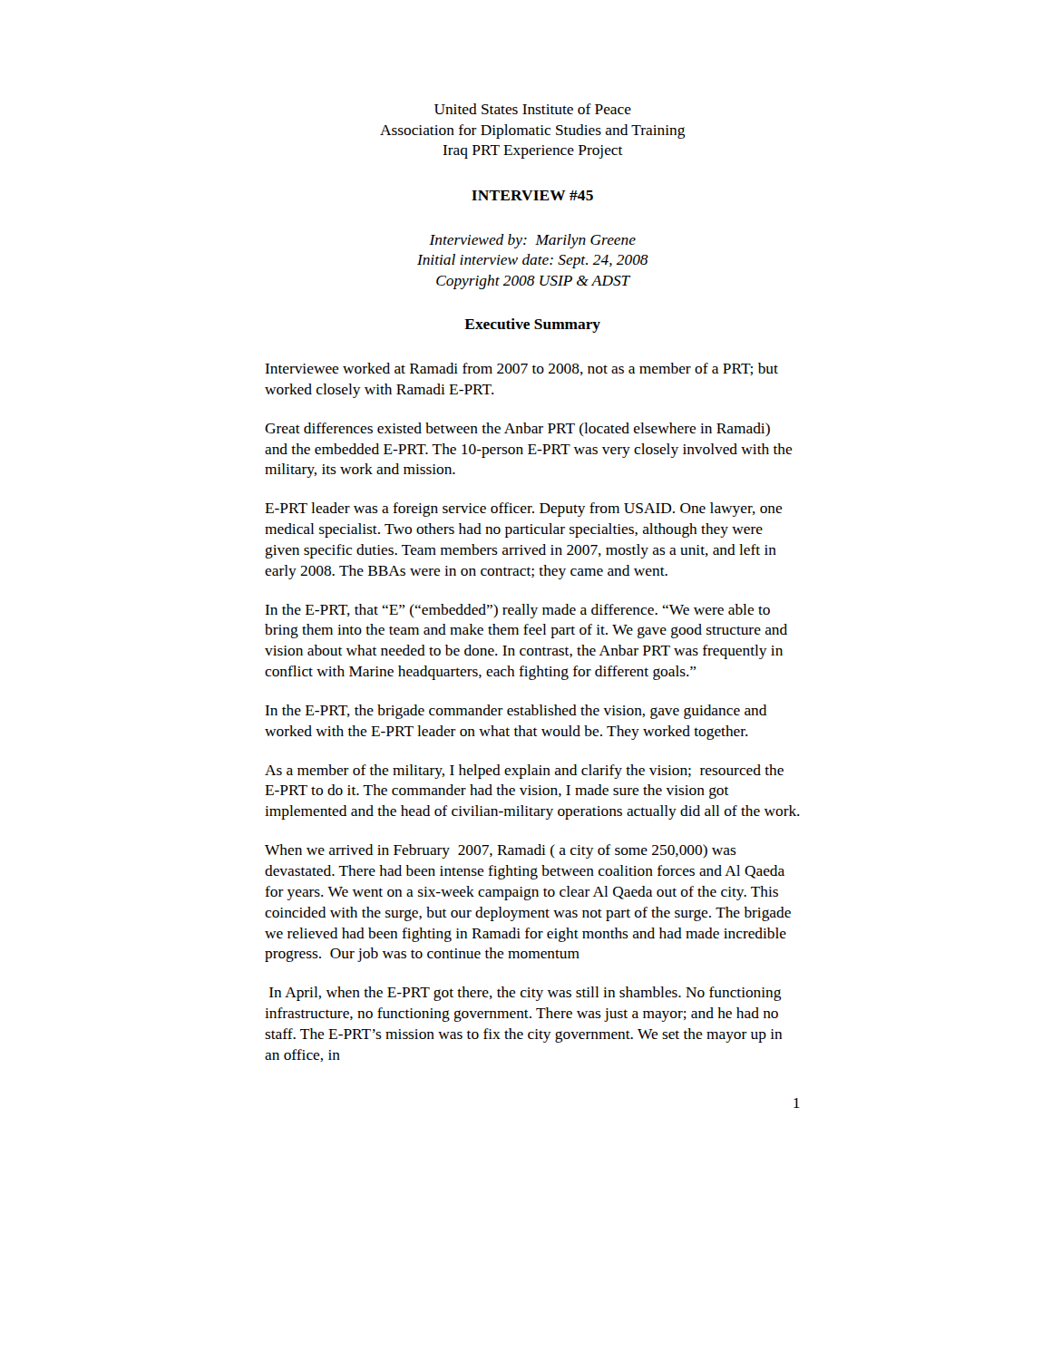United States Institute of Peace
Association for Diplomatic Studies and Training
Iraq PRT Experience Project
INTERVIEW #45
Interviewed by: Marilyn Greene
Initial interview date: Sept. 24, 2008
Copyright 2008 USIP & ADST
Executive Summary
Interviewee worked at Ramadi from 2007 to 2008, not as a member of a PRT; but worked closely with Ramadi E-PRT.
Great differences existed between the Anbar PRT (located elsewhere in Ramadi) and the embedded E-PRT. The 10-person E-PRT was very closely involved with the military, its work and mission.
E-PRT leader was a foreign service officer. Deputy from USAID. One lawyer, one medical specialist. Two others had no particular specialties, although they were given specific duties. Team members arrived in 2007, mostly as a unit, and left in early 2008. The BBAs were in on contract; they came and went.
In the E-PRT, that “E” (“embedded”) really made a difference. “We were able to bring them into the team and make them feel part of it. We gave good structure and vision about what needed to be done. In contrast, the Anbar PRT was frequently in conflict with Marine headquarters, each fighting for different goals.”
In the E-PRT, the brigade commander established the vision, gave guidance and worked with the E-PRT leader on what that would be. They worked together.
As a member of the military, I helped explain and clarify the vision; resourced the E-PRT to do it. The commander had the vision, I made sure the vision got implemented and the head of civilian-military operations actually did all of the work.
When we arrived in February 2007, Ramadi ( a city of some 250,000) was devastated. There had been intense fighting between coalition forces and Al Qaeda for years. We went on a six-week campaign to clear Al Qaeda out of the city. This coincided with the surge, but our deployment was not part of the surge. The brigade we relieved had been fighting in Ramadi for eight months and had made incredible progress. Our job was to continue the momentum
In April, when the E-PRT got there, the city was still in shambles. No functioning infrastructure, no functioning government. There was just a mayor; and he had no staff. The E-PRT’s mission was to fix the city government. We set the mayor up in an office, in
1